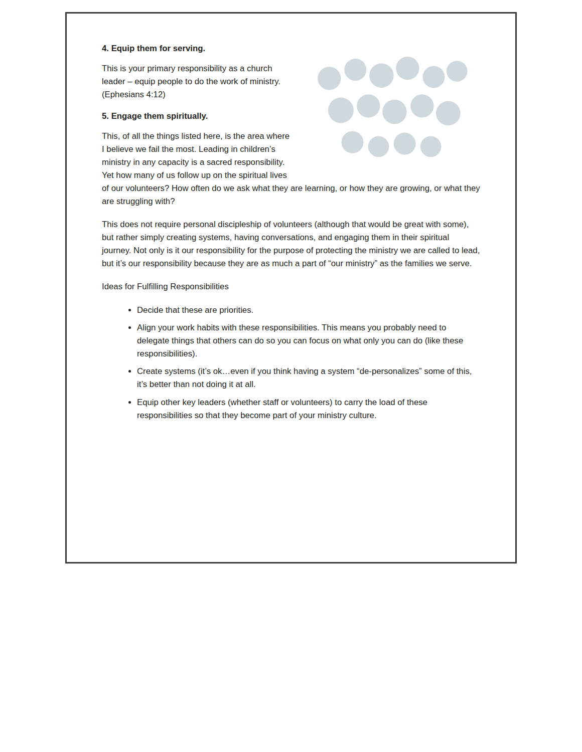4. Equip them for serving.
This is your primary responsibility as a church leader – equip people to do the work of ministry. (Ephesians 4:12)
5. Engage them spiritually.
This, of all the things listed here, is the area where I believe we fail the most. Leading in children’s ministry in any capacity is a sacred responsibility. Yet how many of us follow up on the spiritual lives of our volunteers? How often do we ask what they are learning, or how they are growing, or what they are struggling with?
This does not require personal discipleship of volunteers (although that would be great with some), but rather simply creating systems, having conversations, and engaging them in their spiritual journey. Not only is it our responsibility for the purpose of protecting the ministry we are called to lead, but it’s our responsibility because they are as much a part of “our ministry” as the families we serve.
Ideas for Fulfilling Responsibilities
Decide that these are priorities.
Align your work habits with these responsibilities. This means you probably need to delegate things that others can do so you can focus on what only you can do (like these responsibilities).
Create systems (it’s ok…even if you think having a system “de-personalizes” some of this, it’s better than not doing it at all.
Equip other key leaders (whether staff or volunteers) to carry the load of these responsibilities so that they become part of your ministry culture.